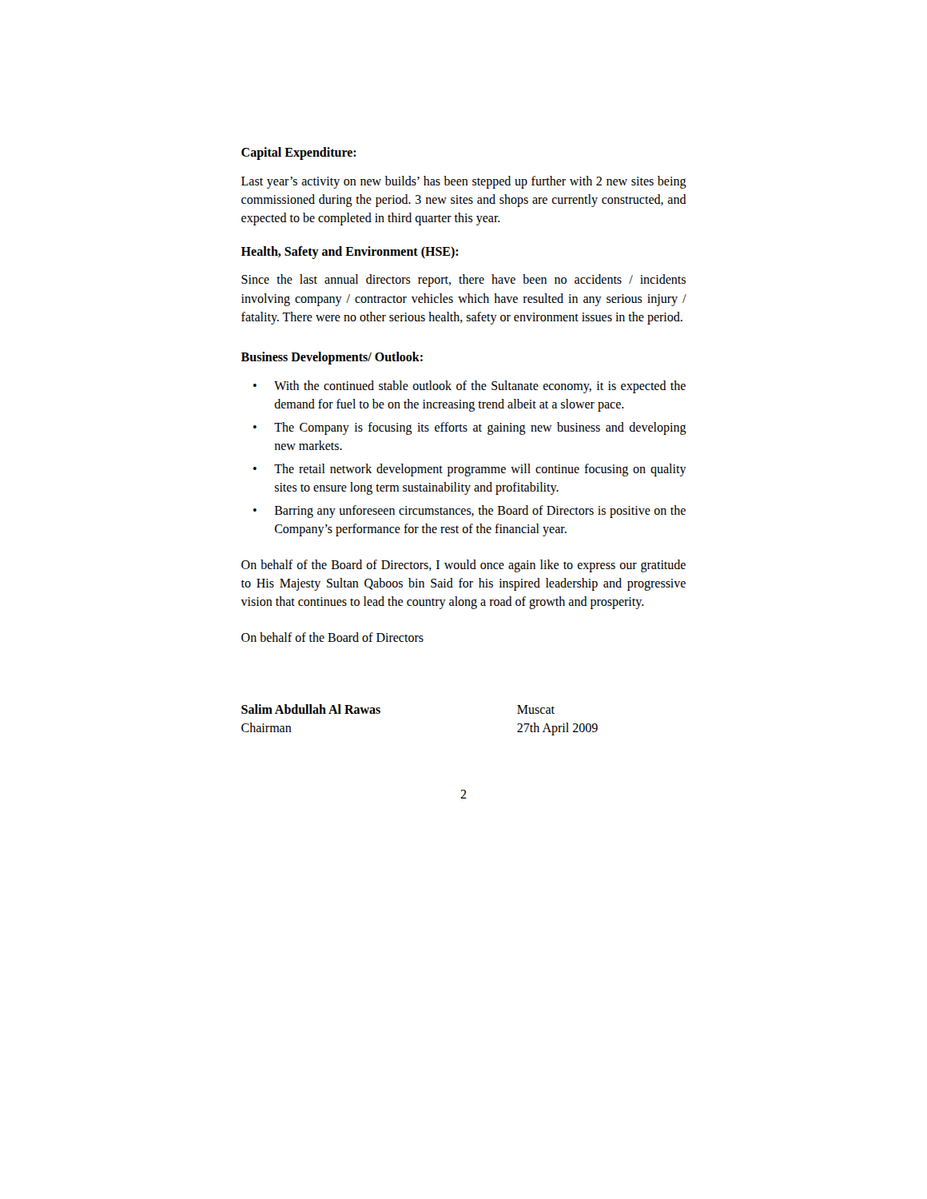Capital Expenditure:
Last year’s activity on new builds’ has been stepped up further with 2 new sites being commissioned during the period. 3 new sites and shops are currently constructed, and expected to be completed in third quarter this year.
Health, Safety and Environment (HSE):
Since the last annual directors report, there have been no accidents / incidents involving company / contractor vehicles which have resulted in any serious injury / fatality. There were no other serious health, safety or environment issues in the period.
Business Developments/ Outlook:
With the continued stable outlook of the Sultanate economy, it is expected the demand for fuel to be on the increasing trend albeit at a slower pace.
The Company is focusing its efforts at gaining new business and developing new markets.
The retail network development programme will continue focusing on quality sites to ensure long term sustainability and profitability.
Barring any unforeseen circumstances, the Board of Directors is positive on the Company’s performance for the rest of the financial year.
On behalf of the Board of Directors, I would once again like to express our gratitude to His Majesty Sultan Qaboos bin Said for his inspired leadership and progressive vision that continues to lead the country along a road of growth and prosperity.
On behalf of the Board of Directors
| Salim Abdullah Al Rawas | Muscat |
| Chairman | 27th April 2009 |
2